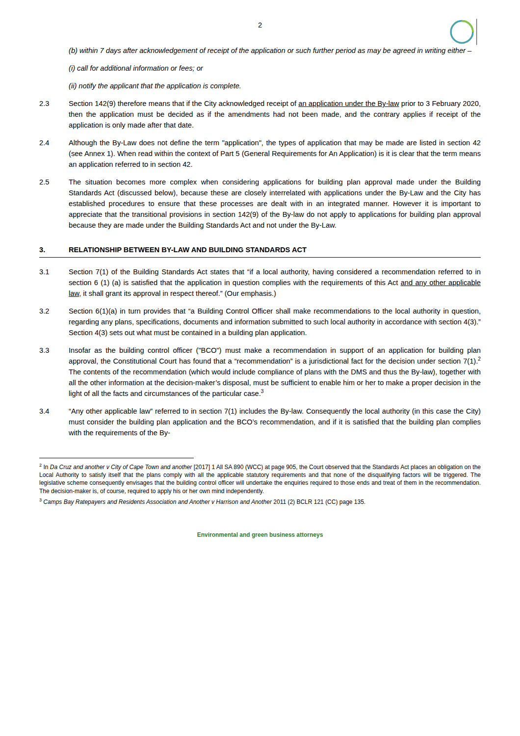2
(b) within 7 days after acknowledgement of receipt of the application or such further period as may be agreed in writing either –
(i) call for additional information or fees; or
(ii) notify the applicant that the application is complete.
2.3
Section 142(9) therefore means that if the City acknowledged receipt of an application under the By-law prior to 3 February 2020, then the application must be decided as if the amendments had not been made, and the contrary applies if receipt of the application is only made after that date.
2.4
Although the By-Law does not define the term "application", the types of application that may be made are listed in section 42 (see Annex 1). When read within the context of Part 5 (General Requirements for An Application) is it is clear that the term means an application referred to in section 42.
2.5
The situation becomes more complex when considering applications for building plan approval made under the Building Standards Act (discussed below), because these are closely interrelated with applications under the By-Law and the City has established procedures to ensure that these processes are dealt with in an integrated manner. However it is important to appreciate that the transitional provisions in section 142(9) of the By-law do not apply to applications for building plan approval because they are made under the Building Standards Act and not under the By-Law.
3. RELATIONSHIP BETWEEN BY-LAW AND BUILDING STANDARDS ACT
3.1
Section 7(1) of the Building Standards Act states that “if a local authority, having considered a recommendation referred to in section 6 (1) (a) is satisfied that the application in question complies with the requirements of this Act and any other applicable law, it shall grant its approval in respect thereof.” (Our emphasis.)
3.2
Section 6(1)(a) in turn provides that “a Building Control Officer shall make recommendations to the local authority in question, regarding any plans, specifications, documents and information submitted to such local authority in accordance with section 4(3).” Section 4(3) sets out what must be contained in a building plan application.
3.3
Insofar as the building control officer ("BCO") must make a recommendation in support of an application for building plan approval, the Constitutional Court has found that a “recommendation” is a jurisdictional fact for the decision under section 7(1).2 The contents of the recommendation (which would include compliance of plans with the DMS and thus the By-law), together with all the other information at the decision-maker’s disposal, must be sufficient to enable him or her to make a proper decision in the light of all the facts and circumstances of the particular case.3
3.4
“Any other applicable law” referred to in section 7(1) includes the By-law. Consequently the local authority (in this case the City) must consider the building plan application and the BCO’s recommendation, and if it is satisfied that the building plan complies with the requirements of the By-
2 In Da Cruz and another v City of Cape Town and another [2017] 1 All SA 890 (WCC) at page 905, the Court observed that the Standards Act places an obligation on the Local Authority to satisfy itself that the plans comply with all the applicable statutory requirements and that none of the disqualifying factors will be triggered. The legislative scheme consequently envisages that the building control officer will undertake the enquiries required to those ends and treat of them in the recommendation. The decision-maker is, of course, required to apply his or her own mind independently.
3 Camps Bay Ratepayers and Residents Association and Another v Harrison and Another 2011 (2) BCLR 121 (CC) page 135.
Environmental and green business attorneys